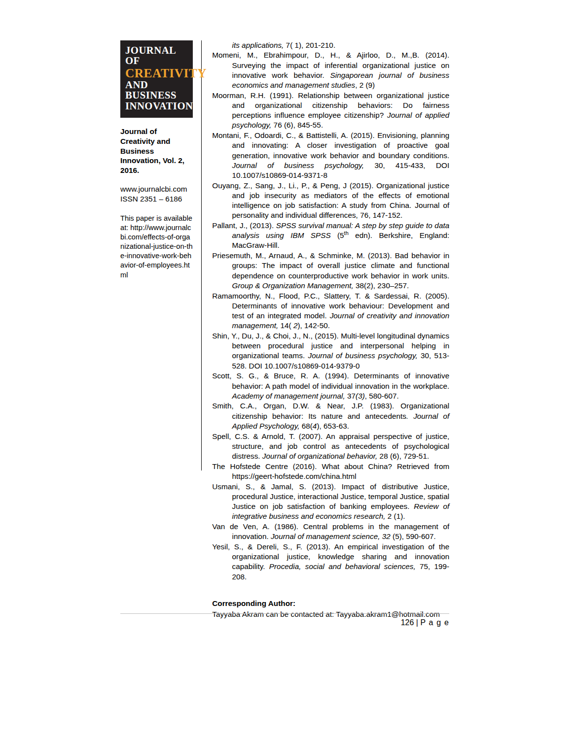JOURNAL OF
CREATIVITY
AND BUSINESS
INNOVATION
Journal of Creativity and Business Innovation, Vol. 2, 2016.
www.journalcbi.com
ISSN 2351 – 6186
This paper is available at: http://www.journalcbi.com/effects-of-organizational-justice-on-the-innovative-work-behavior-of-employees.html
its applications, 7( 1), 201-210.
Momeni, M., Ebrahimpour, D., H., & Ajirloo, D., M.,B. (2014). Surveying the impact of inferential organizational justice on innovative work behavior. Singaporean journal of business economics and management studies, 2 (9)
Moorman, R.H. (1991). Relationship between organizational justice and organizational citizenship behaviors: Do fairness perceptions influence employee citizenship? Journal of applied psychology, 76 (6), 845-55.
Montani, F., Odoardi, C., & Battistelli, A. (2015). Envisioning, planning and innovating: A closer investigation of proactive goal generation, innovative work behavior and boundary conditions. Journal of business psychology, 30, 415-433, DOI 10.1007/s10869-014-9371-8
Ouyang, Z., Sang, J., Li., P., & Peng, J (2015). Organizational justice and job insecurity as mediators of the effects of emotional intelligence on job satisfaction: A study from China. Journal of personality and individual differences, 76, 147-152.
Pallant, J., (2013). SPSS survival manual: A step by step guide to data analysis using IBM SPSS (5th edn). Berkshire, England: MacGraw-Hill.
Priesemuth, M., Arnaud, A., & Schminke, M. (2013). Bad behavior in groups: The impact of overall justice climate and functional dependence on counterproductive work behavior in work units. Group & Organization Management, 38(2), 230–257.
Ramamoorthy, N., Flood, P.C., Slattery, T. & Sardessai, R. (2005). Determinants of innovative work behaviour: Development and test of an integrated model. Journal of creativity and innovation management, 14( 2), 142-50.
Shin, Y., Du, J., & Choi, J., N., (2015). Multi-level longitudinal dynamics between procedural justice and interpersonal helping in organizational teams. Journal of business psychology, 30, 513-528. DOI 10.1007/s10869-014-9379-0
Scott, S. G., & Bruce, R. A. (1994). Determinants of innovative behavior: A path model of individual innovation in the workplace. Academy of management journal, 37(3), 580-607.
Smith, C.A., Organ, D.W. & Near, J.P. (1983). Organizational citizenship behavior: Its nature and antecedents. Journal of Applied Psychology, 68(4), 653-63.
Spell, C.S. & Arnold, T. (2007). An appraisal perspective of justice, structure, and job control as antecedents of psychological distress. Journal of organizational behavior, 28 (6), 729-51.
The Hofstede Centre (2016). What about China? Retrieved from https://geert-hofstede.com/china.html
Usmani, S., & Jamal, S. (2013). Impact of distributive Justice, procedural Justice, interactional Justice, temporal Justice, spatial Justice on job satisfaction of banking employees. Review of integrative business and economics research, 2 (1).
Van de Ven, A. (1986). Central problems in the management of innovation. Journal of management science, 32 (5), 590-607.
Yesil, S., & Dereli, S., F. (2013). An empirical investigation of the organizational justice, knowledge sharing and innovation capability. Procedia, social and behavioral sciences, 75, 199-208.
Corresponding Author:
Tayyaba Akram can be contacted at: Tayyaba.akram1@hotmail.com
126 | P a g e